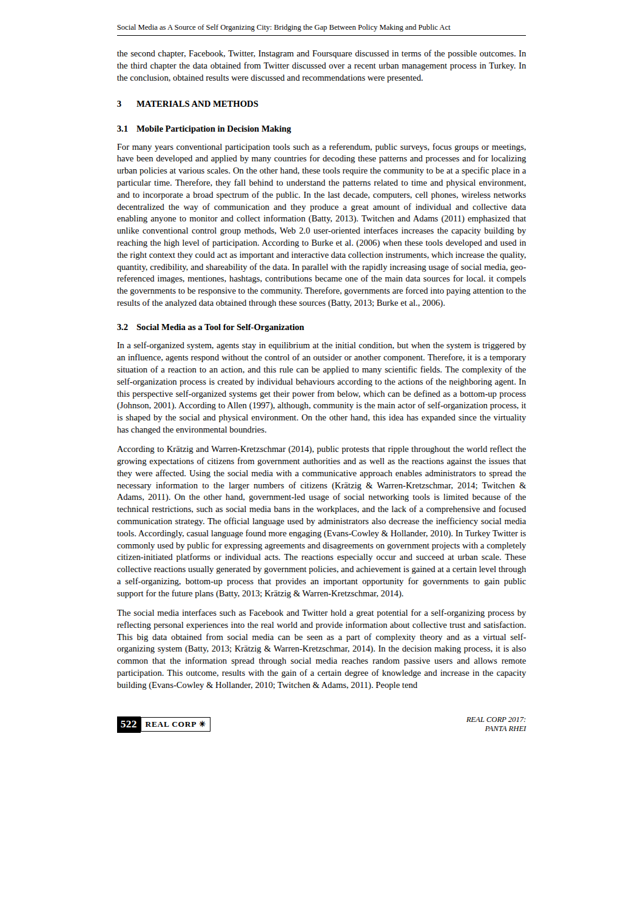Social Media as A Source of Self Organizing City: Bridging the Gap Between Policy Making and Public Act
the second chapter, Facebook, Twitter, Instagram and Foursquare discussed in terms of the possible outcomes. In the third chapter the data obtained from Twitter discussed over a recent urban management process in Turkey. In the conclusion, obtained results were discussed and recommendations were presented.
3 MATERIALS AND METHODS
3.1 Mobile Participation in Decision Making
For many years conventional participation tools such as a referendum, public surveys, focus groups or meetings, have been developed and applied by many countries for decoding these patterns and processes and for localizing urban policies at various scales. On the other hand, these tools require the community to be at a specific place in a particular time. Therefore, they fall behind to understand the patterns related to time and physical environment, and to incorporate a broad spectrum of the public. In the last decade, computers, cell phones, wireless networks decentralized the way of communication and they produce a great amount of individual and collective data enabling anyone to monitor and collect information (Batty, 2013). Twitchen and Adams (2011) emphasized that unlike conventional control group methods, Web 2.0 user-oriented interfaces increases the capacity building by reaching the high level of participation. According to Burke et al. (2006) when these tools developed and used in the right context they could act as important and interactive data collection instruments, which increase the quality, quantity, credibility, and shareability of the data. In parallel with the rapidly increasing usage of social media, geo-referenced images, mentiones, hashtags, contributions became one of the main data sources for local. it compels the governments to be responsive to the community. Therefore, governments are forced into paying attention to the results of the analyzed data obtained through these sources (Batty, 2013; Burke et al., 2006).
3.2 Social Media as a Tool for Self-Organization
In a self-organized system, agents stay in equilibrium at the initial condition, but when the system is triggered by an influence, agents respond without the control of an outsider or another component. Therefore, it is a temporary situation of a reaction to an action, and this rule can be applied to many scientific fields. The complexity of the self-organization process is created by individual behaviours according to the actions of the neighboring agent. In this perspective self-organized systems get their power from below, which can be defined as a bottom-up process (Johnson, 2001). According to Allen (1997), although, community is the main actor of self-organization process, it is shaped by the social and physical environment. On the other hand, this idea has expanded since the virtuality has changed the environmental boundries.
According to Krätzig and Warren-Kretzschmar (2014), public protests that ripple throughout the world reflect the growing expectations of citizens from government authorities and as well as the reactions against the issues that they were affected. Using the social media with a communicative approach enables administrators to spread the necessary information to the larger numbers of citizens (Krätzig & Warren-Kretzschmar, 2014; Twitchen & Adams, 2011). On the other hand, government-led usage of social networking tools is limited because of the technical restrictions, such as social media bans in the workplaces, and the lack of a comprehensive and focused communication strategy. The official language used by administrators also decrease the inefficiency social media tools. Accordingly, casual language found more engaging (Evans-Cowley & Hollander, 2010). In Turkey Twitter is commonly used by public for expressing agreements and disagreements on government projects with a completely citizen-initiated platforms or individual acts. The reactions especially occur and succeed at urban scale. These collective reactions usually generated by government policies, and achievement is gained at a certain level through a self-organizing, bottom-up process that provides an important opportunity for governments to gain public support for the future plans (Batty, 2013; Krätzig & Warren-Kretzschmar, 2014).
The social media interfaces such as Facebook and Twitter hold a great potential for a self-organizing process by reflecting personal experiences into the real world and provide information about collective trust and satisfaction. This big data obtained from social media can be seen as a part of complexity theory and as a virtual self-organizing system (Batty, 2013; Krätzig & Warren-Kretzschmar, 2014). In the decision making process, it is also common that the information spread through social media reaches random passive users and allows remote participation. This outcome, results with the gain of a certain degree of knowledge and increase in the capacity building (Evans-Cowley & Hollander, 2010; Twitchen & Adams, 2011). People tend
522 REAL CORP ✳ REAL CORP 2017:
PANTA RHEI